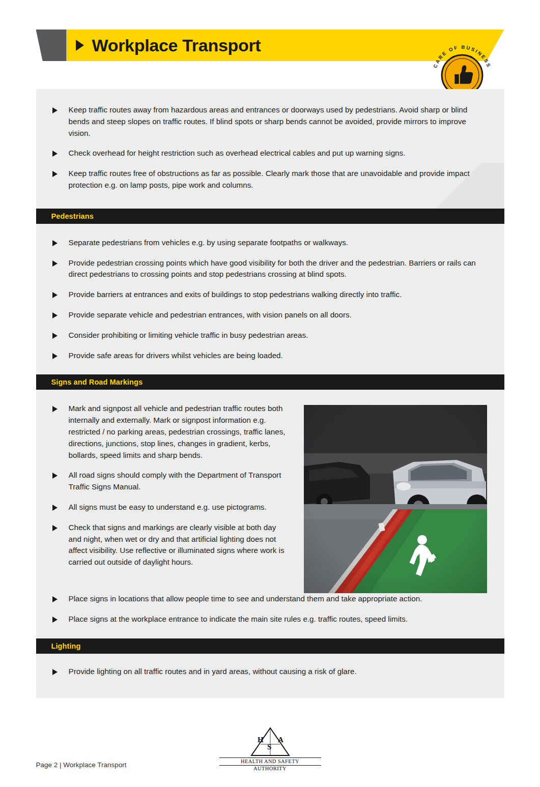Workplace Transport
CARE OF BUSINESS TAKING
Keep traffic routes away from hazardous areas and entrances or doorways used by pedestrians. Avoid sharp or blind bends and steep slopes on traffic routes. If blind spots or sharp bends cannot be avoided, provide mirrors to improve vision.
Check overhead for height restriction such as overhead electrical cables and put up warning signs.
Keep traffic routes free of obstructions as far as possible. Clearly mark those that are unavoidable and provide impact protection e.g. on lamp posts, pipe work and columns.
Pedestrians
Separate pedestrians from vehicles e.g. by using separate footpaths or walkways.
Provide pedestrian crossing points which have good visibility for both the driver and the pedestrian. Barriers or rails can direct pedestrians to crossing points and stop pedestrians crossing at blind spots.
Provide barriers at entrances and exits of buildings to stop pedestrians walking directly into traffic.
Provide separate vehicle and pedestrian entrances, with vision panels on all doors.
Consider prohibiting or limiting vehicle traffic in busy pedestrian areas.
Provide safe areas for drivers whilst vehicles are being loaded.
Signs and Road Markings
Mark and signpost all vehicle and pedestrian traffic routes both internally and externally. Mark or signpost information e.g. restricted / no parking areas, pedestrian crossings, traffic lanes, directions, junctions, stop lines, changes in gradient, kerbs, bollards, speed limits and sharp bends.
All road signs should comply with the Department of Transport Traffic Signs Manual.
All signs must be easy to understand e.g. use pictograms.
Check that signs and markings are clearly visible at both day and night, when wet or dry and that artificial lighting does not affect visibility. Use reflective or illuminated signs where work is carried out outside of daylight hours.
Place signs in locations that allow people time to see and understand them and take appropriate action.
Place signs at the workplace entrance to indicate the main site rules e.g. traffic routes, speed limits.
Lighting
Provide lighting on all traffic routes and in yard areas, without causing a risk of glare.
Page 2 | Workplace Transport
H S A
HEALTH AND SAFETY AUTHORITY